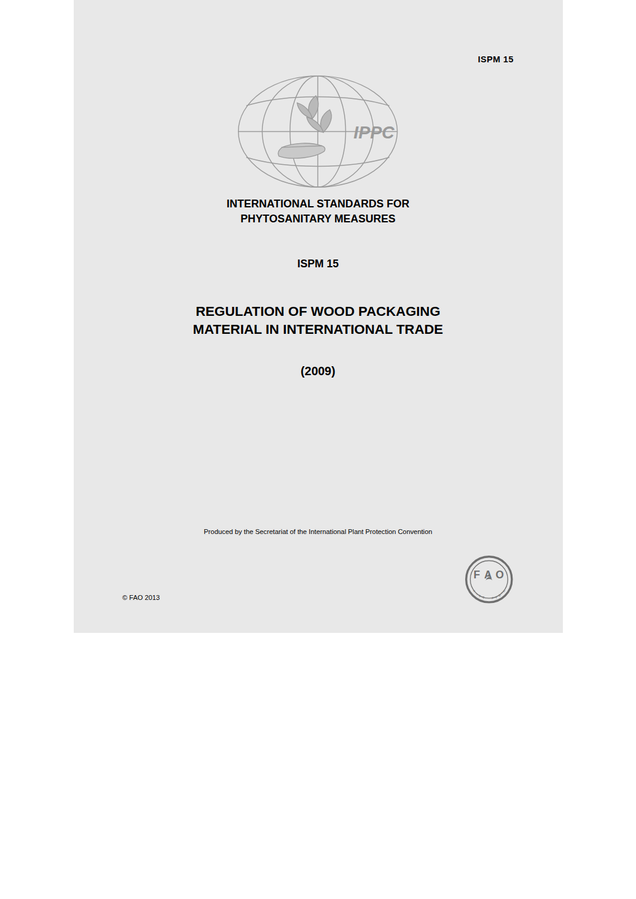ISPM 15
IPPC
INTERNATIONAL STANDARDS FOR
PHYTOSANITARY MEASURES
ISPM 15
REGULATION OF WOOD PACKAGING
MATERIAL IN INTERNATIONAL TRADE
(2009)
Produced by the Secretariat of the International Plant Protection Convention
© FAO 2013
F A O F I A T P A N I S